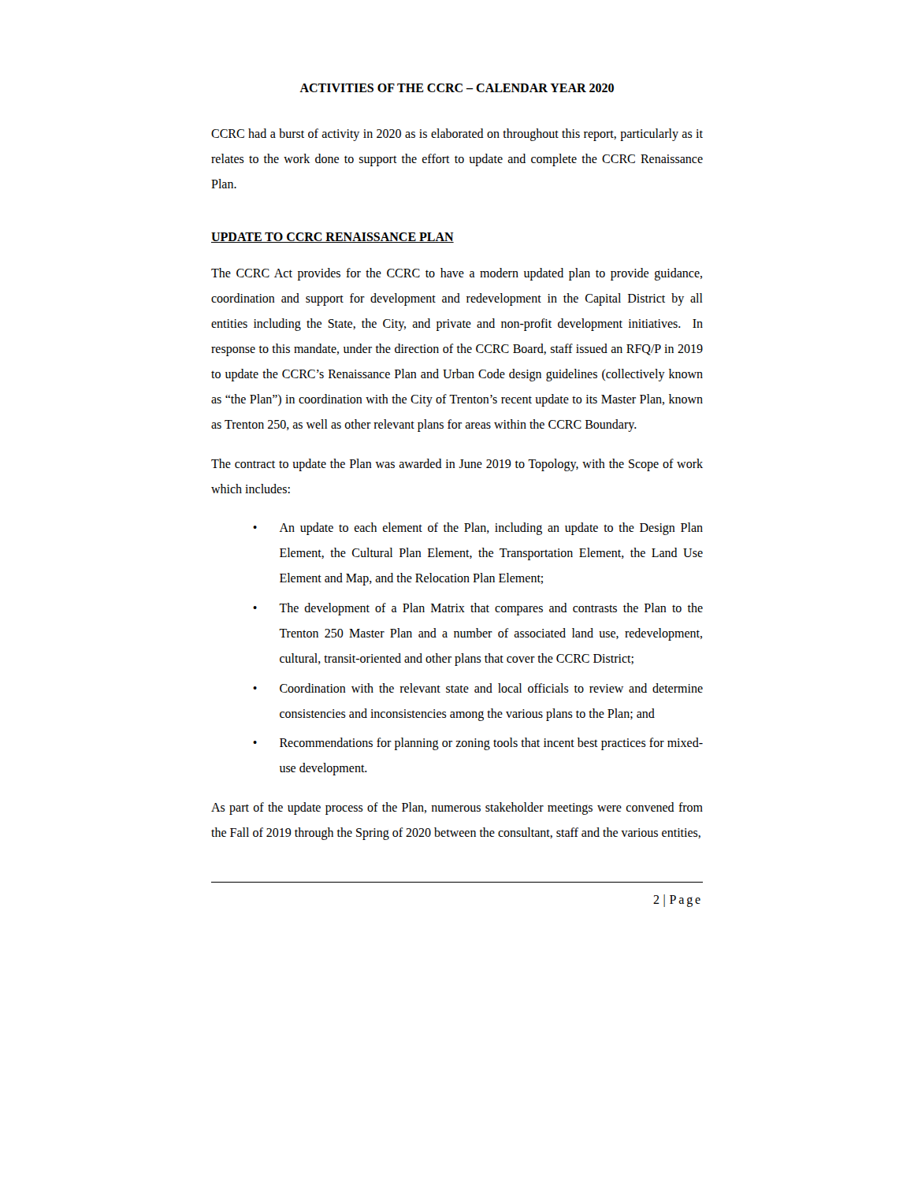Activities of the CCRC – Calendar Year 2020
CCRC had a burst of activity in 2020 as is elaborated on throughout this report, particularly as it relates to the work done to support the effort to update and complete the CCRC Renaissance Plan.
Update to CCRC Renaissance Plan
The CCRC Act provides for the CCRC to have a modern updated plan to provide guidance, coordination and support for development and redevelopment in the Capital District by all entities including the State, the City, and private and non-profit development initiatives. In response to this mandate, under the direction of the CCRC Board, staff issued an RFQ/P in 2019 to update the CCRC’s Renaissance Plan and Urban Code design guidelines (collectively known as “the Plan”) in coordination with the City of Trenton’s recent update to its Master Plan, known as Trenton 250, as well as other relevant plans for areas within the CCRC Boundary.
The contract to update the Plan was awarded in June 2019 to Topology, with the Scope of work which includes:
An update to each element of the Plan, including an update to the Design Plan Element, the Cultural Plan Element, the Transportation Element, the Land Use Element and Map, and the Relocation Plan Element;
The development of a Plan Matrix that compares and contrasts the Plan to the Trenton 250 Master Plan and a number of associated land use, redevelopment, cultural, transit-oriented and other plans that cover the CCRC District;
Coordination with the relevant state and local officials to review and determine consistencies and inconsistencies among the various plans to the Plan; and
Recommendations for planning or zoning tools that incent best practices for mixed-use development.
As part of the update process of the Plan, numerous stakeholder meetings were convened from the Fall of 2019 through the Spring of 2020 between the consultant, staff and the various entities,
2 | Page